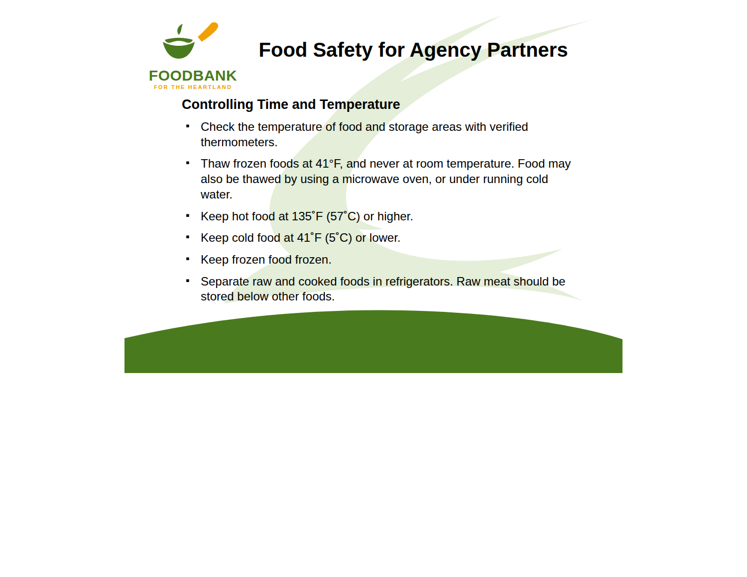FOODBANK
FOR THE HEARTLAND
Food Safety for Agency Partners
Controlling Time and Temperature
Check the temperature of food and storage areas with verified thermometers.
Thaw frozen foods at 41°F, and never at room temperature. Food may also be thawed by using a microwave oven, or under running cold water.
Keep hot food at 135˚F (57˚C) or higher.
Keep cold food at 41˚F (5˚C) or lower.
Keep frozen food frozen.
Separate raw and cooked foods in refrigerators. Raw meat should be stored below other foods.